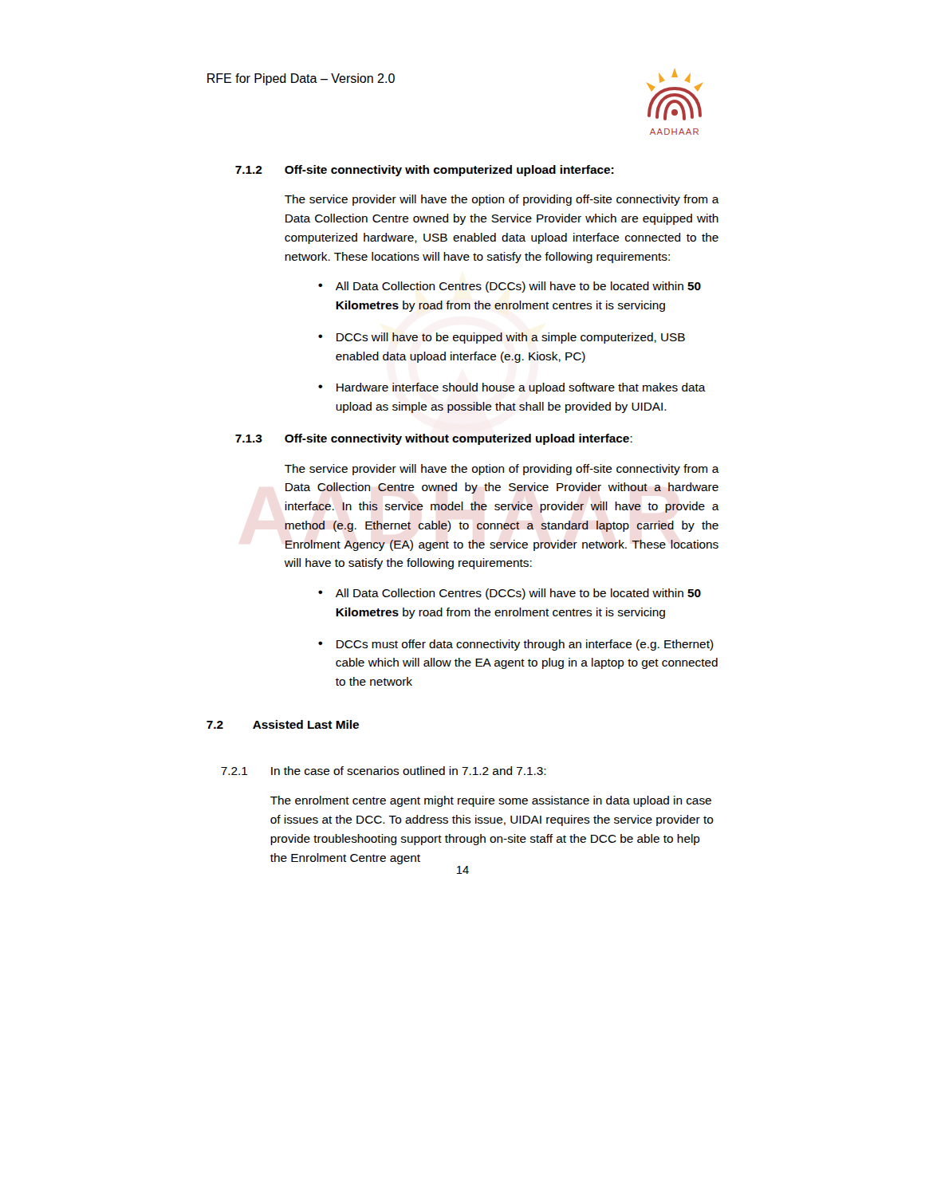AADHAAR
RFE for Piped Data – Version 2.0
AADHAAR
7.1.2
Off-site connectivity with computerized upload interface:
The service provider will have the option of providing off-site connectivity from a Data Collection Centre owned by the Service Provider which are equipped with computerized hardware, USB enabled data upload interface connected to the network. These locations will have to satisfy the following requirements:
All Data Collection Centres (DCCs) will have to be located within 50 Kilometres by road from the enrolment centres it is servicing
DCCs will have to be equipped with a simple computerized, USB enabled data upload interface (e.g. Kiosk, PC)
Hardware interface should house a upload software that makes data upload as simple as possible that shall be provided by UIDAI.
7.1.3
Off-site connectivity without computerized upload interface:
The service provider will have the option of providing off-site connectivity from a Data Collection Centre owned by the Service Provider without a hardware interface. In this service model the service provider will have to provide a method (e.g. Ethernet cable) to connect a standard laptop carried by the Enrolment Agency (EA) agent to the service provider network. These locations will have to satisfy the following requirements:
All Data Collection Centres (DCCs) will have to be located within 50 Kilometres by road from the enrolment centres it is servicing
DCCs must offer data connectivity through an interface (e.g. Ethernet) cable which will allow the EA agent to plug in a laptop to get connected to the network
7.2
Assisted Last Mile
7.2.1
In the case of scenarios outlined in 7.1.2 and 7.1.3:
The enrolment centre agent might require some assistance in data upload in case of issues at the DCC. To address this issue, UIDAI requires the service provider to provide troubleshooting support through on-site staff at the DCC be able to help the Enrolment Centre agent
14